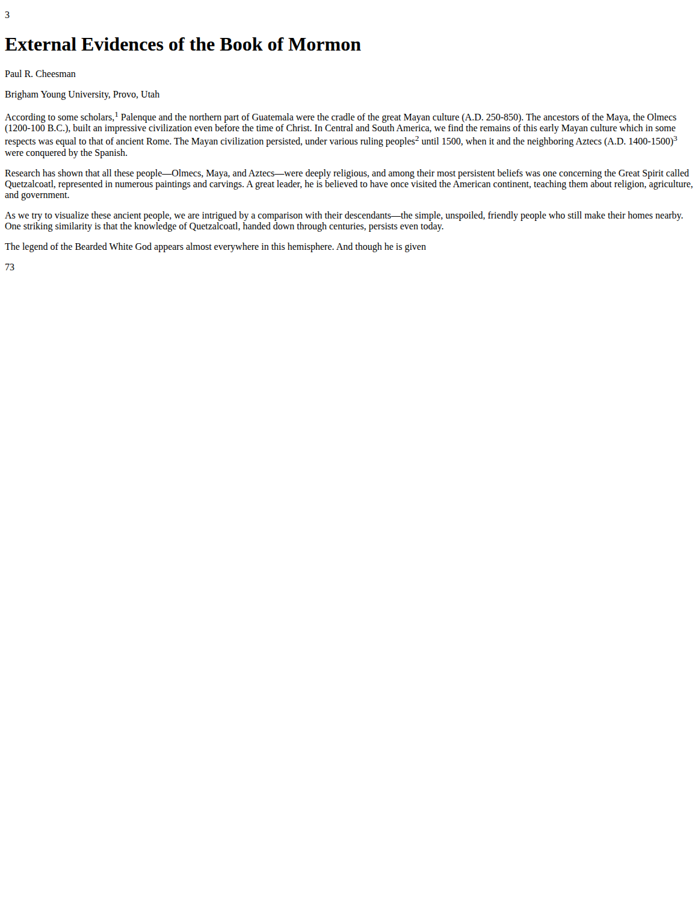3
External Evidences of the Book of Mormon
Paul R. Cheesman
Brigham Young University, Provo, Utah
According to some scholars,1 Palenque and the northern part of Guatemala were the cradle of the great Mayan culture (A.D. 250-850). The ancestors of the Maya, the Olmecs (1200-100 B.C.), built an impressive civilization even before the time of Christ. In Central and South America, we find the remains of this early Mayan culture which in some respects was equal to that of ancient Rome. The Mayan civilization persisted, under various ruling peoples2 until 1500, when it and the neighboring Aztecs (A.D. 1400-1500)3 were conquered by the Spanish.
Research has shown that all these people—Olmecs, Maya, and Aztecs—were deeply religious, and among their most persistent beliefs was one concerning the Great Spirit called Quetzalcoatl, represented in numerous paintings and carvings. A great leader, he is believed to have once visited the American continent, teaching them about religion, agriculture, and government.
As we try to visualize these ancient people, we are intrigued by a comparison with their descendants—the simple, unspoiled, friendly people who still make their homes nearby. One striking similarity is that the knowledge of Quetzalcoatl, handed down through centuries, persists even today.
The legend of the Bearded White God appears almost everywhere in this hemisphere. And though he is given
73